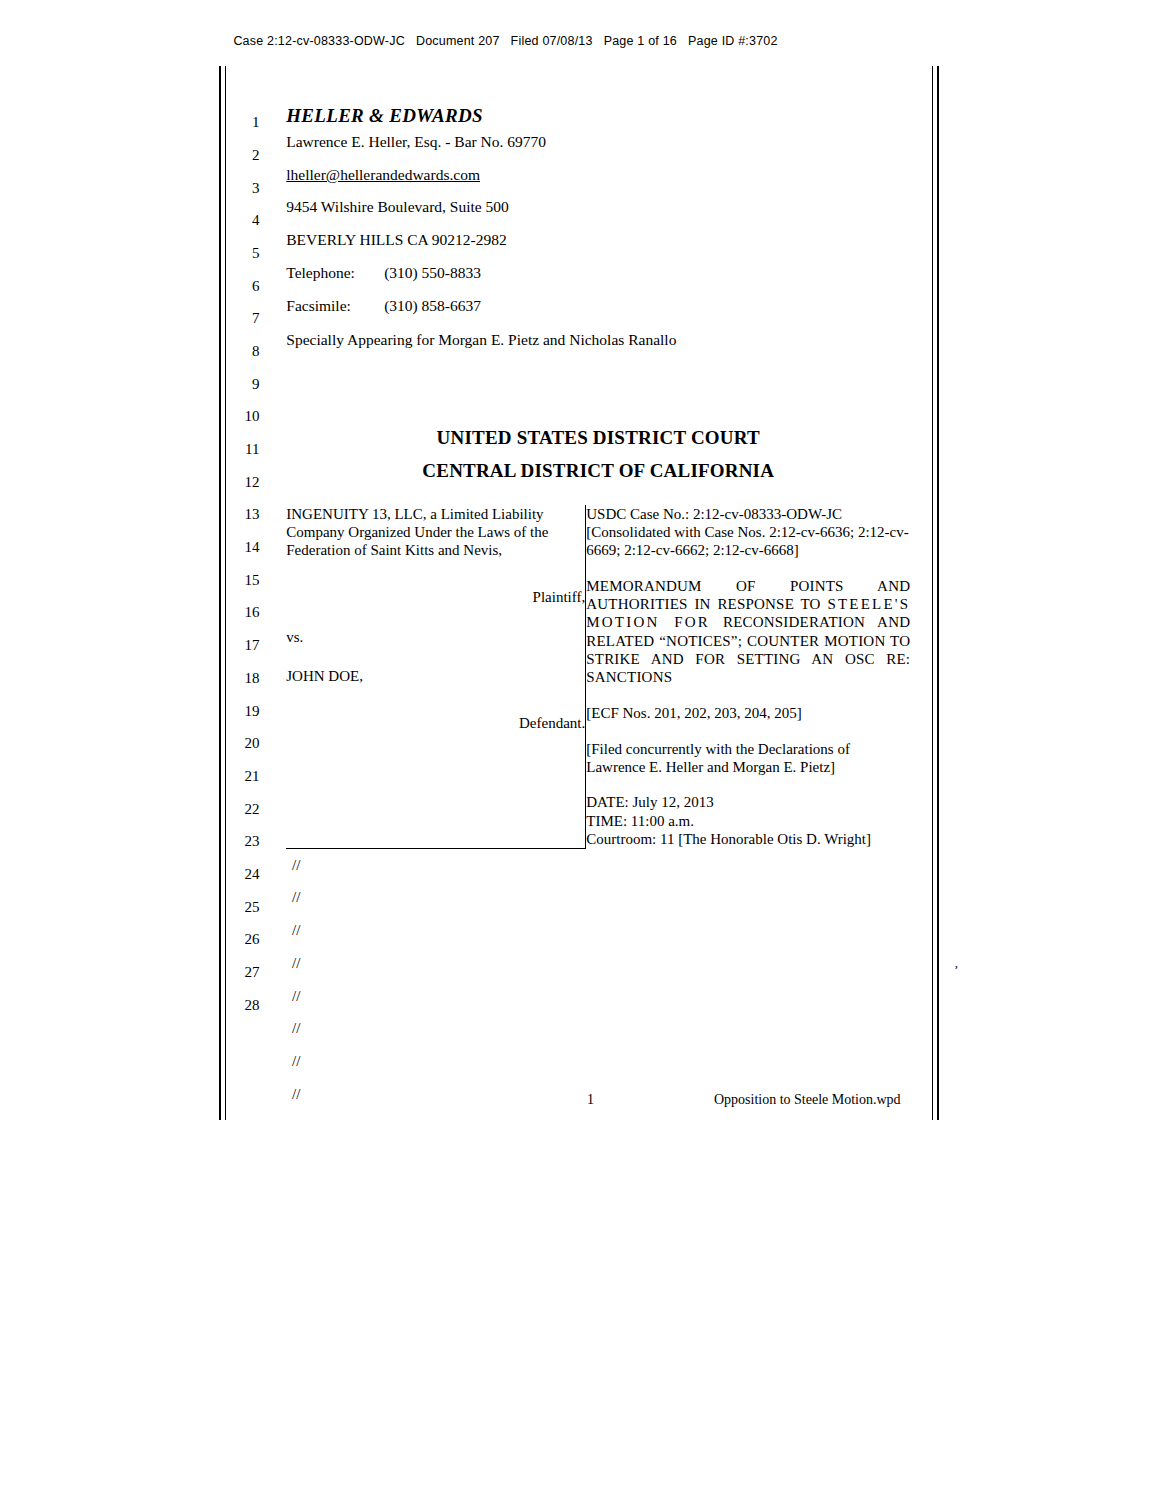Case 2:12-cv-08333-ODW-JC Document 207 Filed 07/08/13 Page 1 of 16 Page ID #:3702
1
2
3
4
5
6
7
8
9
10
11
12
13
14
15
16
17
18
19
20
21
22
23
24
25
26
27
28
HELLER & EDWARDS
Lawrence E. Heller, Esq. - Bar No. 69770
lheller@hellerandedwards.com
9454 Wilshire Boulevard, Suite 500
BEVERLY HILLS CA 90212-2982
Telephone:(310) 550-8833
Facsimile:(310) 858-6637
Specially Appearing for Morgan E. Pietz and Nicholas Ranallo
UNITED STATES DISTRICT COURT
CENTRAL DISTRICT OF CALIFORNIA
| INGENUITY 13, LLC, a Limited Liability Company Organized Under the Laws of the Federation of Saint Kitts and Nevis, Plaintiff, vs. JOHN DOE, Defendant. | USDC Case No.: 2:12-cv-08333-ODW-JC [Consolidated with Case Nos. 2:12-cv-6636; 2:12-cv-6669; 2:12-cv-6662; 2:12-cv-6668] MEMORANDUM OF POINTS AND AUTHORITIES IN RESPONSE TO STEELE'S MOTION FOR RECONSIDERATION AND RELATED “NOTICES”; COUNTER MOTION TO STRIKE AND FOR SETTING AN OSC RE: SANCTIONS [ECF Nos. 201, 202, 203, 204, 205] [Filed concurrently with the Declarations of Lawrence E. Heller and Morgan E. Pietz] DATE: July 12, 2013 TIME: 11:00 a.m. Courtroom: 11 [The Honorable Otis D. Wright] |
//
//
//
//
//
//
//
//
1 Opposition to Steele Motion.wpd
,